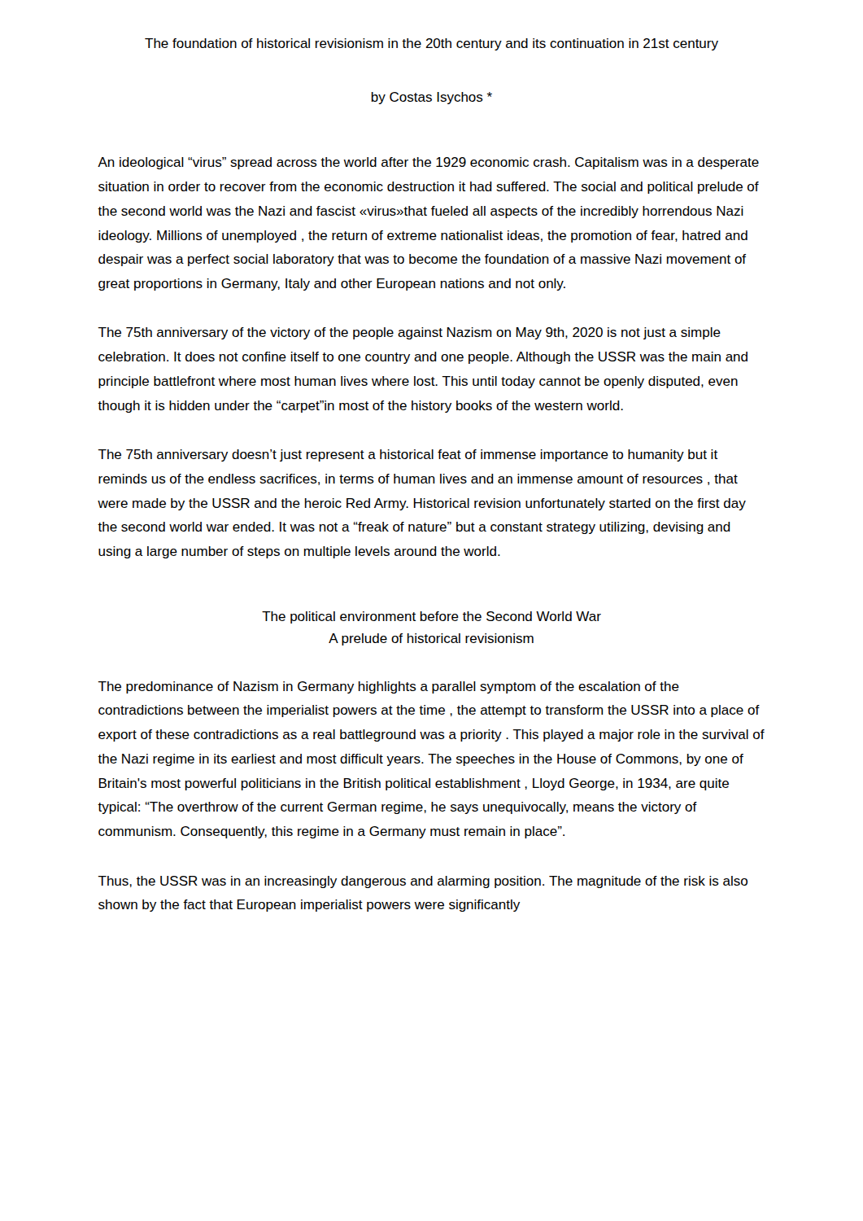The foundation of historical revisionism in the 20th century and its continuation in 21st century
by Costas Isychos *
An ideological “virus” spread across the world after the 1929 economic crash. Capitalism was in a desperate situation in order to recover from the economic destruction it had suffered. The social and political prelude of the second world was the Nazi and fascist «virus»that fueled all aspects of the incredibly horrendous Nazi ideology. Millions of unemployed , the return of extreme nationalist ideas, the promotion of fear, hatred and despair was a perfect social laboratory that was to become the foundation of a massive Nazi movement of great proportions in Germany, Italy and other European nations and not only.
The 75th anniversary of the victory of the people against Nazism on May 9th, 2020 is not just a simple celebration. It does not confine itself to one country and one people. Although the USSR was the main and principle battlefront where most human lives where lost. This until today cannot be openly disputed, even though it is hidden under the “carpet”in most of the history books of the western world.
The 75th anniversary doesn’t just represent a historical feat of immense importance to humanity but it reminds us of the endless sacrifices, in terms of human lives and an immense amount of resources , that were made by the USSR and the heroic Red Army. Historical revision unfortunately started on the first day the second world war ended. It was not a “freak of nature” but a constant strategy utilizing, devising and using a large number of steps on multiple levels around the world.
The political environment before the Second World War
A prelude of historical revisionism
The predominance of Nazism in Germany highlights a parallel symptom of the escalation of the contradictions between the imperialist powers at the time , the attempt to transform the USSR into a place of export of these contradictions as a real battleground was a priority . This played a major role in the survival of the Nazi regime in its earliest and most difficult years. The speeches in the House of Commons, by one of Britain's most powerful politicians in the British political establishment , Lloyd George, in 1934, are quite typical: “The overthrow of the current German regime, he says unequivocally, means the victory of communism. Consequently, this regime in a Germany must remain in place”.
Thus, the USSR was in an increasingly dangerous and alarming position. The magnitude of the risk is also shown by the fact that European imperialist powers were significantly